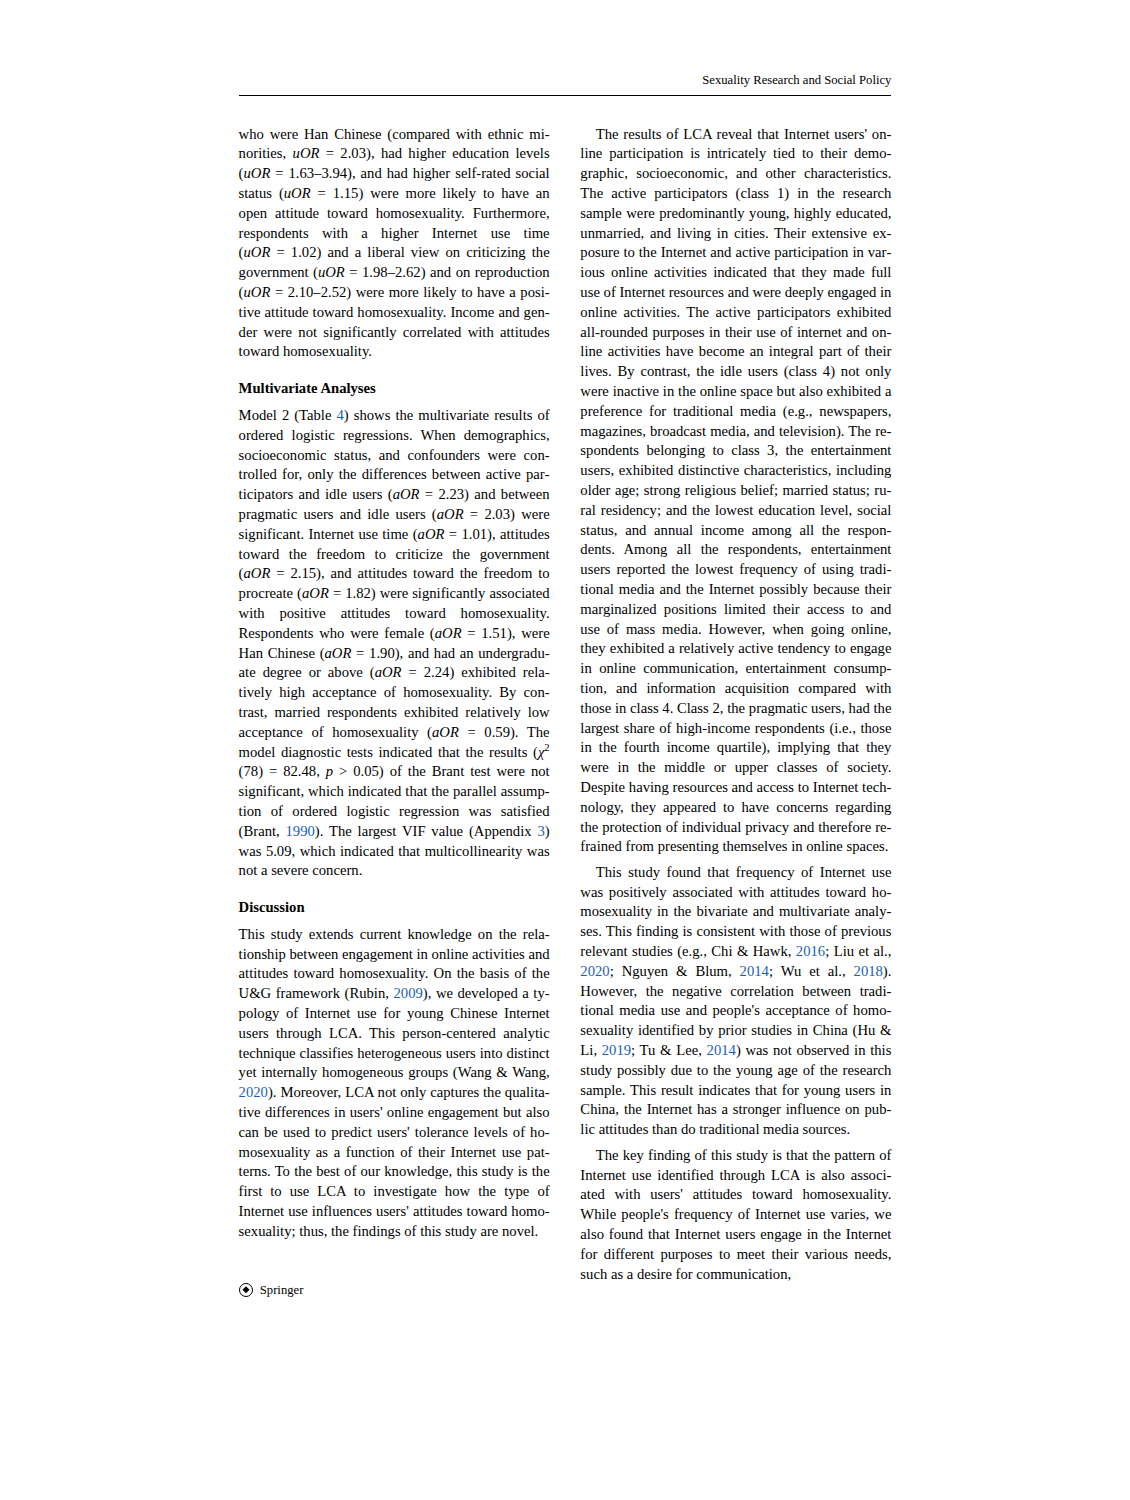Sexuality Research and Social Policy
who were Han Chinese (compared with ethnic minorities, uOR = 2.03), had higher education levels (uOR = 1.63–3.94), and had higher self-rated social status (uOR = 1.15) were more likely to have an open attitude toward homosexuality. Furthermore, respondents with a higher Internet use time (uOR = 1.02) and a liberal view on criticizing the government (uOR = 1.98–2.62) and on reproduction (uOR = 2.10–2.52) were more likely to have a positive attitude toward homosexuality. Income and gender were not significantly correlated with attitudes toward homosexuality.
Multivariate Analyses
Model 2 (Table 4) shows the multivariate results of ordered logistic regressions. When demographics, socioeconomic status, and confounders were controlled for, only the differences between active participators and idle users (aOR = 2.23) and between pragmatic users and idle users (aOR = 2.03) were significant. Internet use time (aOR = 1.01), attitudes toward the freedom to criticize the government (aOR = 2.15), and attitudes toward the freedom to procreate (aOR = 1.82) were significantly associated with positive attitudes toward homosexuality. Respondents who were female (aOR = 1.51), were Han Chinese (aOR = 1.90), and had an undergraduate degree or above (aOR = 2.24) exhibited relatively high acceptance of homosexuality. By contrast, married respondents exhibited relatively low acceptance of homosexuality (aOR = 0.59). The model diagnostic tests indicated that the results (χ2 (78) = 82.48, p > 0.05) of the Brant test were not significant, which indicated that the parallel assumption of ordered logistic regression was satisfied (Brant, 1990). The largest VIF value (Appendix 3) was 5.09, which indicated that multicollinearity was not a severe concern.
Discussion
This study extends current knowledge on the relationship between engagement in online activities and attitudes toward homosexuality. On the basis of the U&G framework (Rubin, 2009), we developed a typology of Internet use for young Chinese Internet users through LCA. This person-centered analytic technique classifies heterogeneous users into distinct yet internally homogeneous groups (Wang & Wang, 2020). Moreover, LCA not only captures the qualitative differences in users' online engagement but also can be used to predict users' tolerance levels of homosexuality as a function of their Internet use patterns. To the best of our knowledge, this study is the first to use LCA to investigate how the type of Internet use influences users' attitudes toward homosexuality; thus, the findings of this study are novel.
The results of LCA reveal that Internet users' online participation is intricately tied to their demographic, socioeconomic, and other characteristics. The active participators (class 1) in the research sample were predominantly young, highly educated, unmarried, and living in cities. Their extensive exposure to the Internet and active participation in various online activities indicated that they made full use of Internet resources and were deeply engaged in online activities. The active participators exhibited all-rounded purposes in their use of internet and online activities have become an integral part of their lives. By contrast, the idle users (class 4) not only were inactive in the online space but also exhibited a preference for traditional media (e.g., newspapers, magazines, broadcast media, and television). The respondents belonging to class 3, the entertainment users, exhibited distinctive characteristics, including older age; strong religious belief; married status; rural residency; and the lowest education level, social status, and annual income among all the respondents. Among all the respondents, entertainment users reported the lowest frequency of using traditional media and the Internet possibly because their marginalized positions limited their access to and use of mass media. However, when going online, they exhibited a relatively active tendency to engage in online communication, entertainment consumption, and information acquisition compared with those in class 4. Class 2, the pragmatic users, had the largest share of high-income respondents (i.e., those in the fourth income quartile), implying that they were in the middle or upper classes of society. Despite having resources and access to Internet technology, they appeared to have concerns regarding the protection of individual privacy and therefore refrained from presenting themselves in online spaces.
This study found that frequency of Internet use was positively associated with attitudes toward homosexuality in the bivariate and multivariate analyses. This finding is consistent with those of previous relevant studies (e.g., Chi & Hawk, 2016; Liu et al., 2020; Nguyen & Blum, 2014; Wu et al., 2018). However, the negative correlation between traditional media use and people's acceptance of homosexuality identified by prior studies in China (Hu & Li, 2019; Tu & Lee, 2014) was not observed in this study possibly due to the young age of the research sample. This result indicates that for young users in China, the Internet has a stronger influence on public attitudes than do traditional media sources.
The key finding of this study is that the pattern of Internet use identified through LCA is also associated with users' attitudes toward homosexuality. While people's frequency of Internet use varies, we also found that Internet users engage in the Internet for different purposes to meet their various needs, such as a desire for communication,
Springer